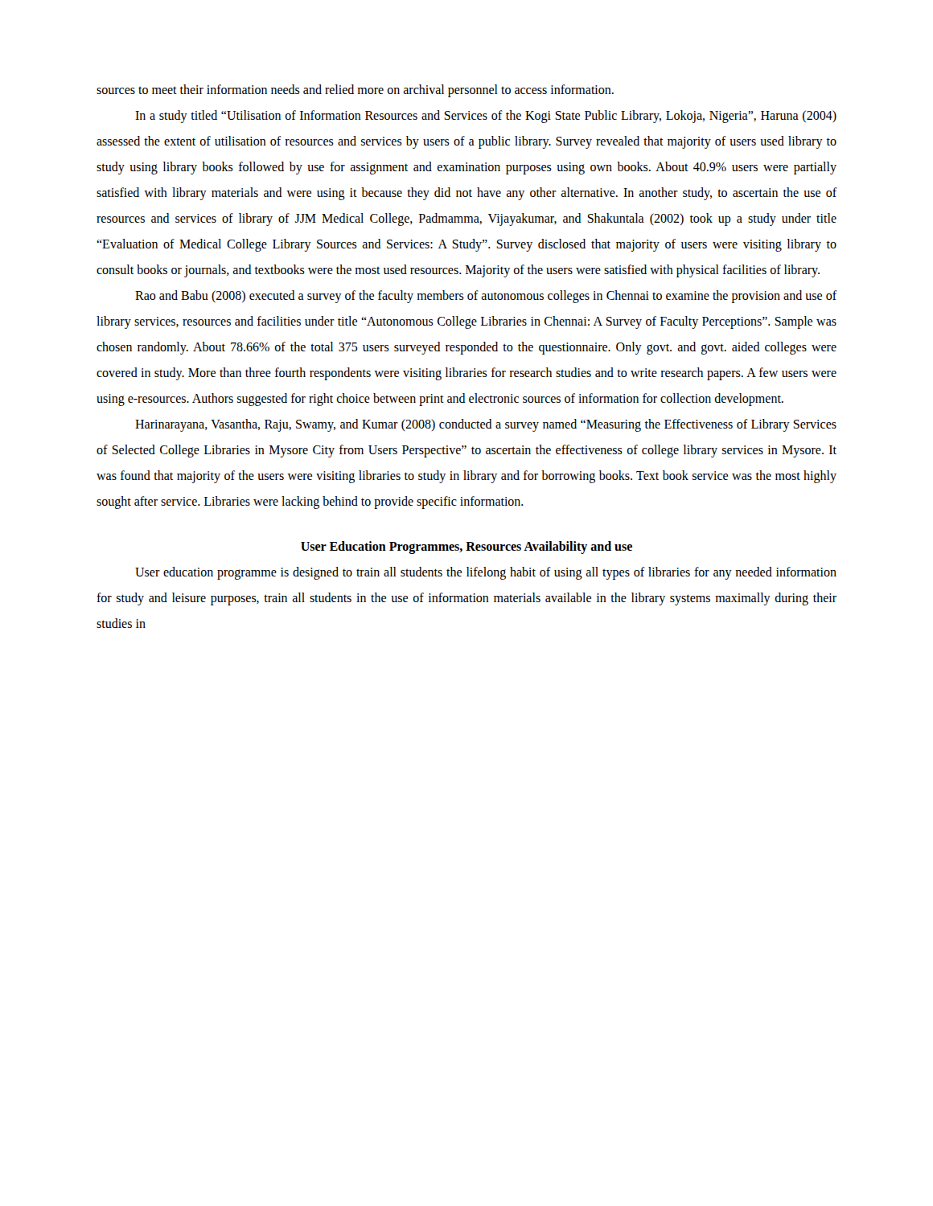sources to meet their information needs and relied more on archival personnel to access information.
In a study titled “Utilisation of Information Resources and Services of the Kogi State Public Library, Lokoja, Nigeria”, Haruna (2004) assessed the extent of utilisation of resources and services by users of a public library. Survey revealed that majority of users used library to study using library books followed by use for assignment and examination purposes using own books. About 40.9% users were partially satisfied with library materials and were using it because they did not have any other alternative. In another study, to ascertain the use of resources and services of library of JJM Medical College, Padmamma, Vijayakumar, and Shakuntala (2002) took up a study under title “Evaluation of Medical College Library Sources and Services: A Study”. Survey disclosed that majority of users were visiting library to consult books or journals, and textbooks were the most used resources. Majority of the users were satisfied with physical facilities of library.
Rao and Babu (2008) executed a survey of the faculty members of autonomous colleges in Chennai to examine the provision and use of library services, resources and facilities under title “Autonomous College Libraries in Chennai: A Survey of Faculty Perceptions”. Sample was chosen randomly. About 78.66% of the total 375 users surveyed responded to the questionnaire. Only govt. and govt. aided colleges were covered in study. More than three fourth respondents were visiting libraries for research studies and to write research papers. A few users were using e-resources. Authors suggested for right choice between print and electronic sources of information for collection development.
Harinarayana, Vasantha, Raju, Swamy, and Kumar (2008) conducted a survey named “Measuring the Effectiveness of Library Services of Selected College Libraries in Mysore City from Users Perspective” to ascertain the effectiveness of college library services in Mysore. It was found that majority of the users were visiting libraries to study in library and for borrowing books. Text book service was the most highly sought after service. Libraries were lacking behind to provide specific information.
User Education Programmes, Resources Availability and use
User education programme is designed to train all students the lifelong habit of using all types of libraries for any needed information for study and leisure purposes, train all students in the use of information materials available in the library systems maximally during their studies in